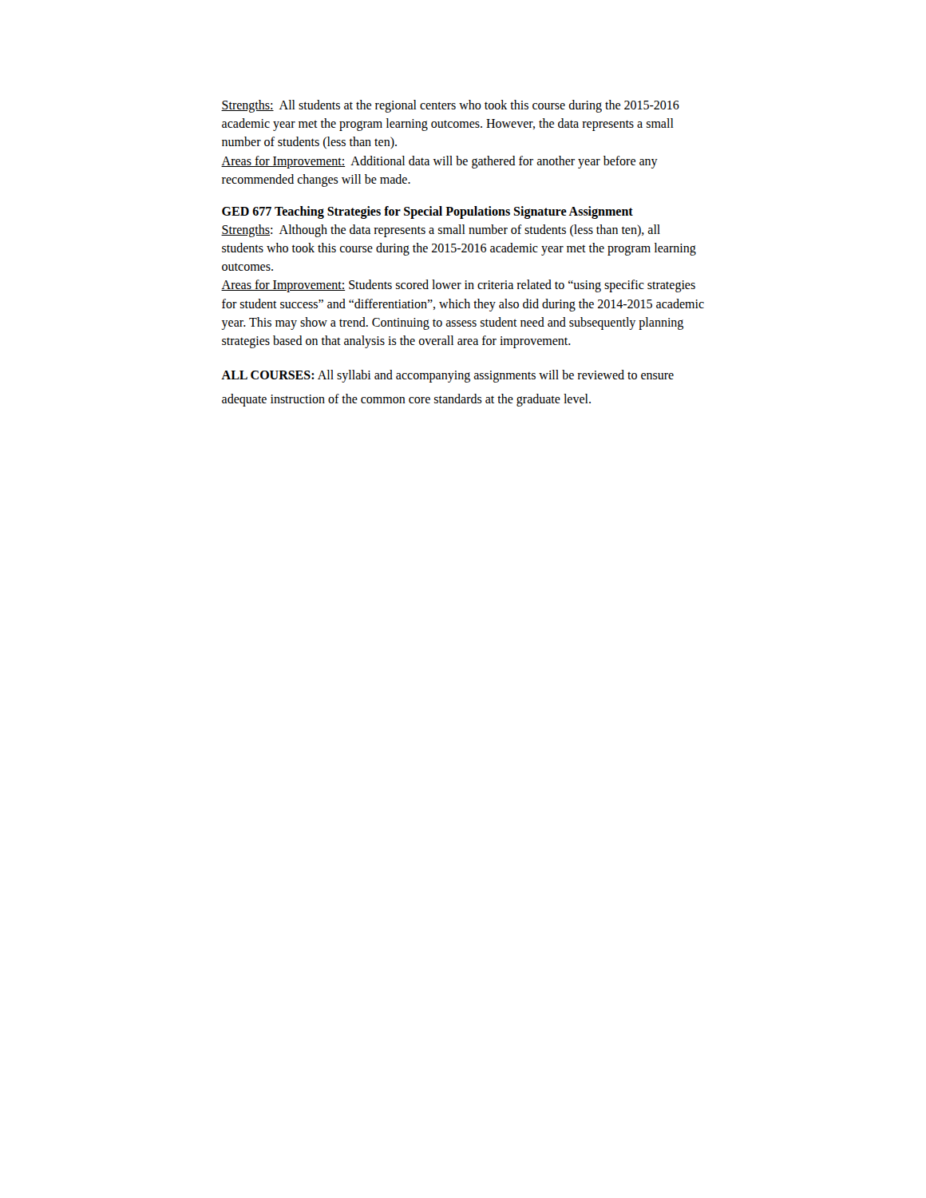Strengths: All students at the regional centers who took this course during the 2015-2016 academic year met the program learning outcomes. However, the data represents a small number of students (less than ten).
Areas for Improvement: Additional data will be gathered for another year before any recommended changes will be made.
GED 677 Teaching Strategies for Special Populations Signature Assignment
Strengths: Although the data represents a small number of students (less than ten), all students who took this course during the 2015-2016 academic year met the program learning outcomes.
Areas for Improvement: Students scored lower in criteria related to “using specific strategies for student success” and “differentiation”, which they also did during the 2014-2015 academic year. This may show a trend. Continuing to assess student need and subsequently planning strategies based on that analysis is the overall area for improvement.
ALL COURSES: All syllabi and accompanying assignments will be reviewed to ensure adequate instruction of the common core standards at the graduate level.